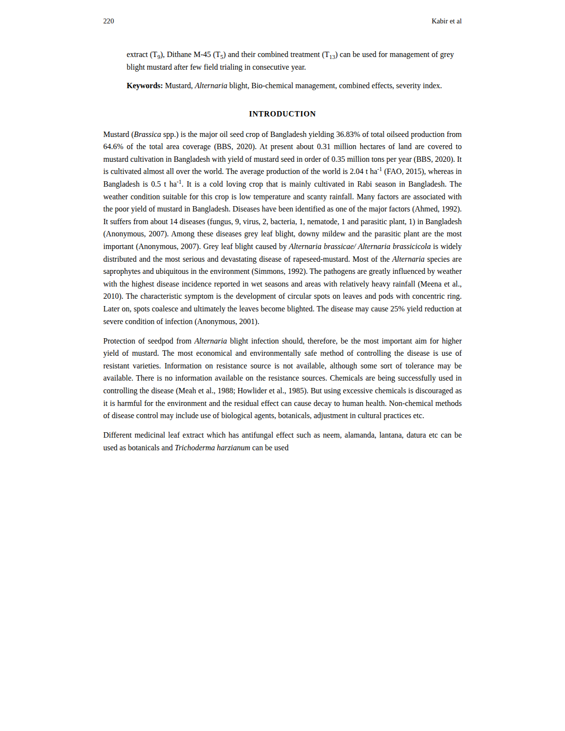220 Kabir et al
extract (T9), Dithane M-45 (T5) and their combined treatment (T13) can be used for management of grey blight mustard after few field trialing in consecutive year.
Keywords: Mustard, Alternaria blight, Bio-chemical management, combined effects, severity index.
INTRODUCTION
Mustard (Brassica spp.) is the major oil seed crop of Bangladesh yielding 36.83% of total oilseed production from 64.6% of the total area coverage (BBS, 2020). At present about 0.31 million hectares of land are covered to mustard cultivation in Bangladesh with yield of mustard seed in order of 0.35 million tons per year (BBS, 2020). It is cultivated almost all over the world. The average production of the world is 2.04 t ha-1 (FAO, 2015), whereas in Bangladesh is 0.5 t ha-1. It is a cold loving crop that is mainly cultivated in Rabi season in Bangladesh. The weather condition suitable for this crop is low temperature and scanty rainfall. Many factors are associated with the poor yield of mustard in Bangladesh. Diseases have been identified as one of the major factors (Ahmed, 1992). It suffers from about 14 diseases (fungus, 9, virus, 2, bacteria, 1, nematode, 1 and parasitic plant, 1) in Bangladesh (Anonymous, 2007). Among these diseases grey leaf blight, downy mildew and the parasitic plant are the most important (Anonymous, 2007). Grey leaf blight caused by Alternaria brassicae/ Alternaria brassicicola is widely distributed and the most serious and devastating disease of rapeseed-mustard. Most of the Alternaria species are saprophytes and ubiquitous in the environment (Simmons, 1992). The pathogens are greatly influenced by weather with the highest disease incidence reported in wet seasons and areas with relatively heavy rainfall (Meena et al., 2010). The characteristic symptom is the development of circular spots on leaves and pods with concentric ring. Later on, spots coalesce and ultimately the leaves become blighted. The disease may cause 25% yield reduction at severe condition of infection (Anonymous, 2001).
Protection of seedpod from Alternaria blight infection should, therefore, be the most important aim for higher yield of mustard. The most economical and environmentally safe method of controlling the disease is use of resistant varieties. Information on resistance source is not available, although some sort of tolerance may be available. There is no information available on the resistance sources. Chemicals are being successfully used in controlling the disease (Meah et al., 1988; Howlider et al., 1985). But using excessive chemicals is discouraged as it is harmful for the environment and the residual effect can cause decay to human health. Non-chemical methods of disease control may include use of biological agents, botanicals, adjustment in cultural practices etc.
Different medicinal leaf extract which has antifungal effect such as neem, alamanda, lantana, datura etc can be used as botanicals and Trichoderma harzianum can be used